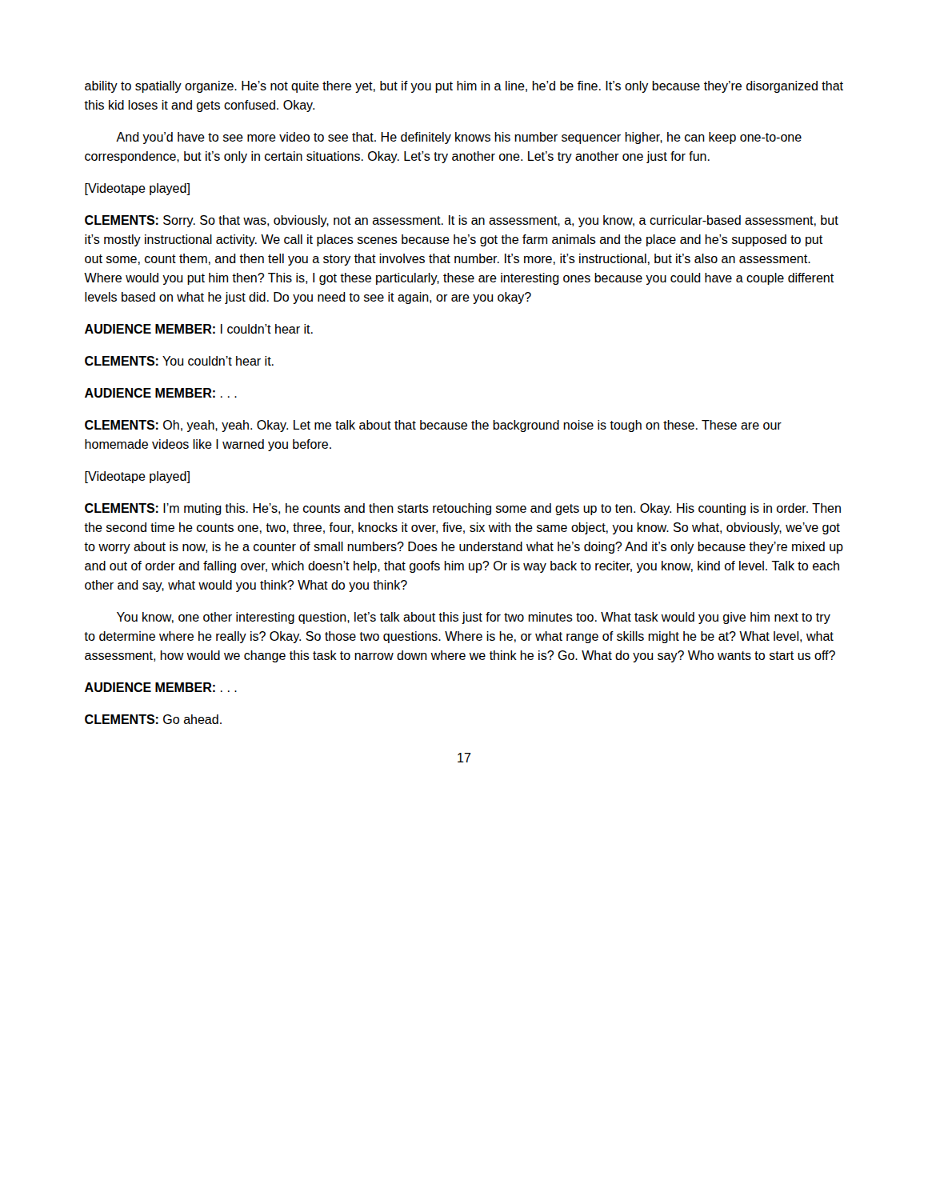ability to spatially organize. He’s not quite there yet, but if you put him in a line, he’d be fine. It’s only because they’re disorganized that this kid loses it and gets confused. Okay.
And you’d have to see more video to see that. He definitely knows his number sequencer higher, he can keep one-to-one correspondence, but it’s only in certain situations. Okay. Let’s try another one. Let’s try another one just for fun.
[Videotape played]
CLEMENTS: Sorry. So that was, obviously, not an assessment. It is an assessment, a, you know, a curricular-based assessment, but it’s mostly instructional activity. We call it places scenes because he’s got the farm animals and the place and he’s supposed to put out some, count them, and then tell you a story that involves that number. It’s more, it’s instructional, but it’s also an assessment. Where would you put him then? This is, I got these particularly, these are interesting ones because you could have a couple different levels based on what he just did. Do you need to see it again, or are you okay?
AUDIENCE MEMBER: I couldn’t hear it.
CLEMENTS: You couldn’t hear it.
AUDIENCE MEMBER: . . .
CLEMENTS: Oh, yeah, yeah. Okay. Let me talk about that because the background noise is tough on these. These are our homemade videos like I warned you before.
[Videotape played]
CLEMENTS: I’m muting this. He’s, he counts and then starts retouching some and gets up to ten. Okay. His counting is in order. Then the second time he counts one, two, three, four, knocks it over, five, six with the same object, you know. So what, obviously, we’ve got to worry about is now, is he a counter of small numbers? Does he understand what he’s doing? And it’s only because they’re mixed up and out of order and falling over, which doesn’t help, that goofs him up? Or is way back to reciter, you know, kind of level. Talk to each other and say, what would you think? What do you think?
You know, one other interesting question, let’s talk about this just for two minutes too. What task would you give him next to try to determine where he really is? Okay. So those two questions. Where is he, or what range of skills might he be at? What level, what assessment, how would we change this task to narrow down where we think he is? Go. What do you say? Who wants to start us off?
AUDIENCE MEMBER: . . .
CLEMENTS: Go ahead.
17